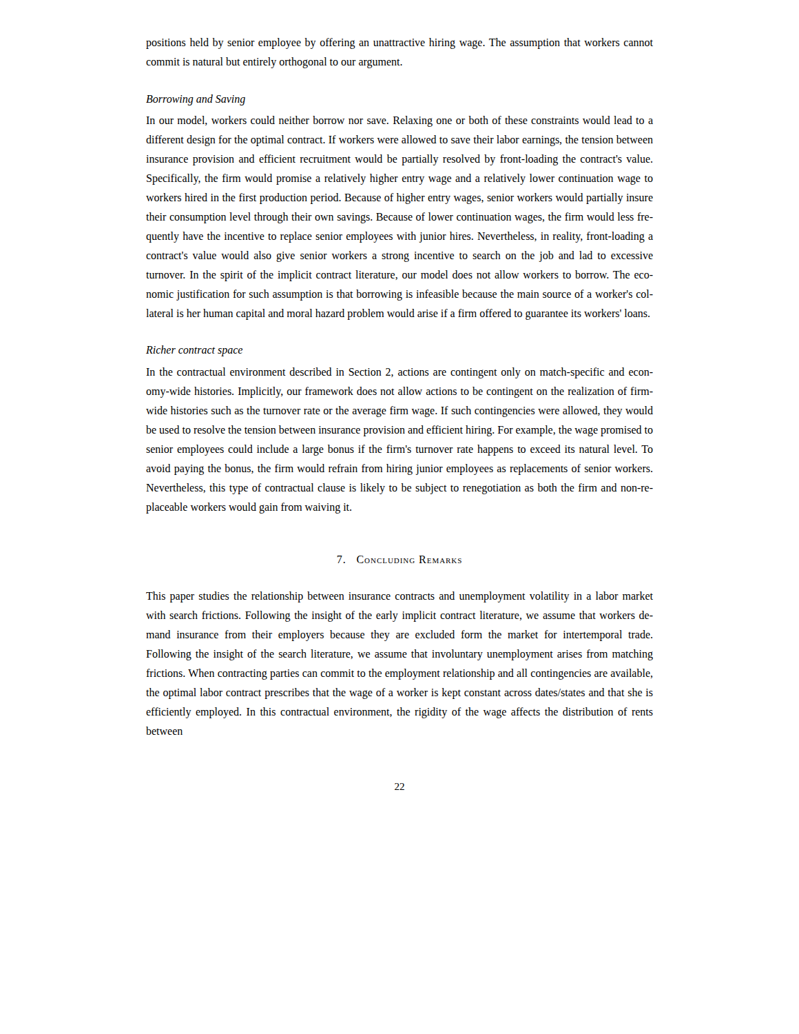positions held by senior employee by offering an unattractive hiring wage. The assumption that workers cannot commit is natural but entirely orthogonal to our argument.
Borrowing and Saving
In our model, workers could neither borrow nor save. Relaxing one or both of these constraints would lead to a different design for the optimal contract. If workers were allowed to save their labor earnings, the tension between insurance provision and efficient recruitment would be partially resolved by front-loading the contract's value. Specifically, the firm would promise a relatively higher entry wage and a relatively lower continuation wage to workers hired in the first production period. Because of higher entry wages, senior workers would partially insure their consumption level through their own savings. Because of lower continuation wages, the firm would less frequently have the incentive to replace senior employees with junior hires. Nevertheless, in reality, front-loading a contract's value would also give senior workers a strong incentive to search on the job and lad to excessive turnover. In the spirit of the implicit contract literature, our model does not allow workers to borrow. The economic justification for such assumption is that borrowing is infeasible because the main source of a worker's collateral is her human capital and moral hazard problem would arise if a firm offered to guarantee its workers' loans.
Richer contract space
In the contractual environment described in Section 2, actions are contingent only on match-specific and economy-wide histories. Implicitly, our framework does not allow actions to be contingent on the realization of firm-wide histories such as the turnover rate or the average firm wage. If such contingencies were allowed, they would be used to resolve the tension between insurance provision and efficient hiring. For example, the wage promised to senior employees could include a large bonus if the firm's turnover rate happens to exceed its natural level. To avoid paying the bonus, the firm would refrain from hiring junior employees as replacements of senior workers. Nevertheless, this type of contractual clause is likely to be subject to renegotiation as both the firm and non-replaceable workers would gain from waiving it.
7. Concluding Remarks
This paper studies the relationship between insurance contracts and unemployment volatility in a labor market with search frictions. Following the insight of the early implicit contract literature, we assume that workers demand insurance from their employers because they are excluded form the market for intertemporal trade. Following the insight of the search literature, we assume that involuntary unemployment arises from matching frictions. When contracting parties can commit to the employment relationship and all contingencies are available, the optimal labor contract prescribes that the wage of a worker is kept constant across dates/states and that she is efficiently employed. In this contractual environment, the rigidity of the wage affects the distribution of rents between
22